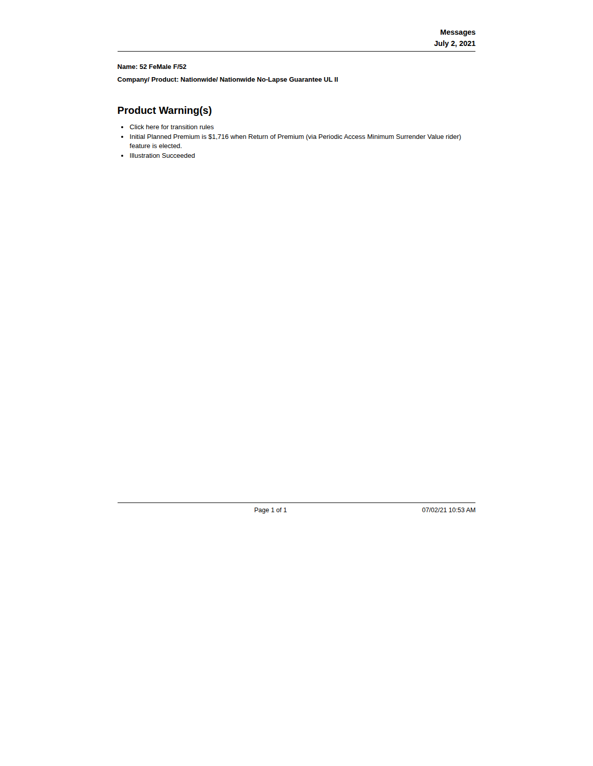Messages
July 2, 2021
Name: 52 FeMale F/52
Company/ Product: Nationwide/ Nationwide No-Lapse Guarantee UL II
Product Warning(s)
Click here for transition rules
Initial Planned Premium is $1,716 when Return of Premium (via Periodic Access Minimum Surrender Value rider) feature is elected.
Illustration Succeeded
Page 1 of 1
07/02/21 10:53 AM